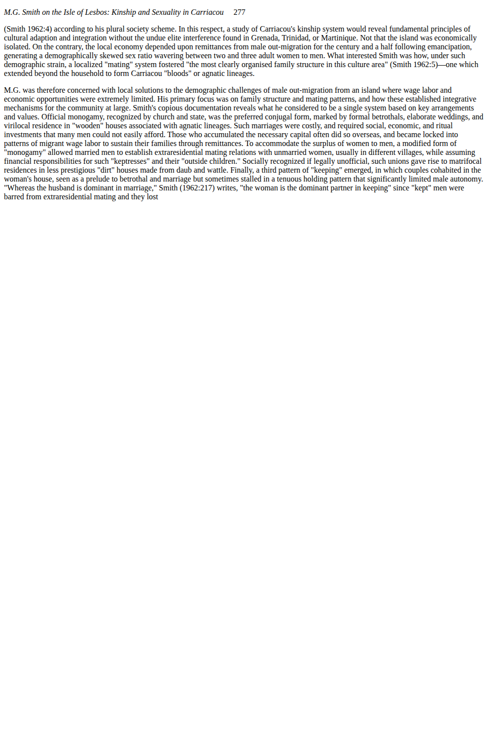M.G. Smith on the Isle of Lesbos: Kinship and Sexuality in Carriacou 277
(Smith 1962:4) according to his plural society scheme. In this respect, a study of Carriacou's kinship system would reveal fundamental principles of cultural adaption and integration without the undue elite interference found in Grenada, Trinidad, or Martinique. Not that the island was economically isolated. On the contrary, the local economy depended upon remittances from male out-migration for the century and a half following emancipation, generating a demographically skewed sex ratio wavering between two and three adult women to men. What interested Smith was how, under such demographic strain, a localized "mating" system fostered "the most clearly organised family structure in this culture area" (Smith 1962:5)—one which extended beyond the household to form Carriacou "bloods" or agnatic lineages.
M.G. was therefore concerned with local solutions to the demographic challenges of male out-migration from an island where wage labor and economic opportunities were extremely limited. His primary focus was on family structure and mating patterns, and how these established integrative mechanisms for the community at large. Smith's copious documentation reveals what he considered to be a single system based on key arrangements and values. Official monogamy, recognized by church and state, was the preferred conjugal form, marked by formal betrothals, elaborate weddings, and virilocal residence in "wooden" houses associated with agnatic lineages. Such marriages were costly, and required social, economic, and ritual investments that many men could not easily afford. Those who accumulated the necessary capital often did so overseas, and became locked into patterns of migrant wage labor to sustain their families through remittances. To accommodate the surplus of women to men, a modified form of "monogamy" allowed married men to establish extraresidential mating relations with unmarried women, usually in different villages, while assuming financial responsibilities for such "keptresses" and their "outside children." Socially recognized if legally unofficial, such unions gave rise to matrifocal residences in less prestigious "dirt" houses made from daub and wattle. Finally, a third pattern of "keeping" emerged, in which couples cohabited in the woman's house, seen as a prelude to betrothal and marriage but sometimes stalled in a tenuous holding pattern that significantly limited male autonomy. "Whereas the husband is dominant in marriage," Smith (1962:217) writes, "the woman is the dominant partner in keeping" since "kept" men were barred from extraresidential mating and they lost